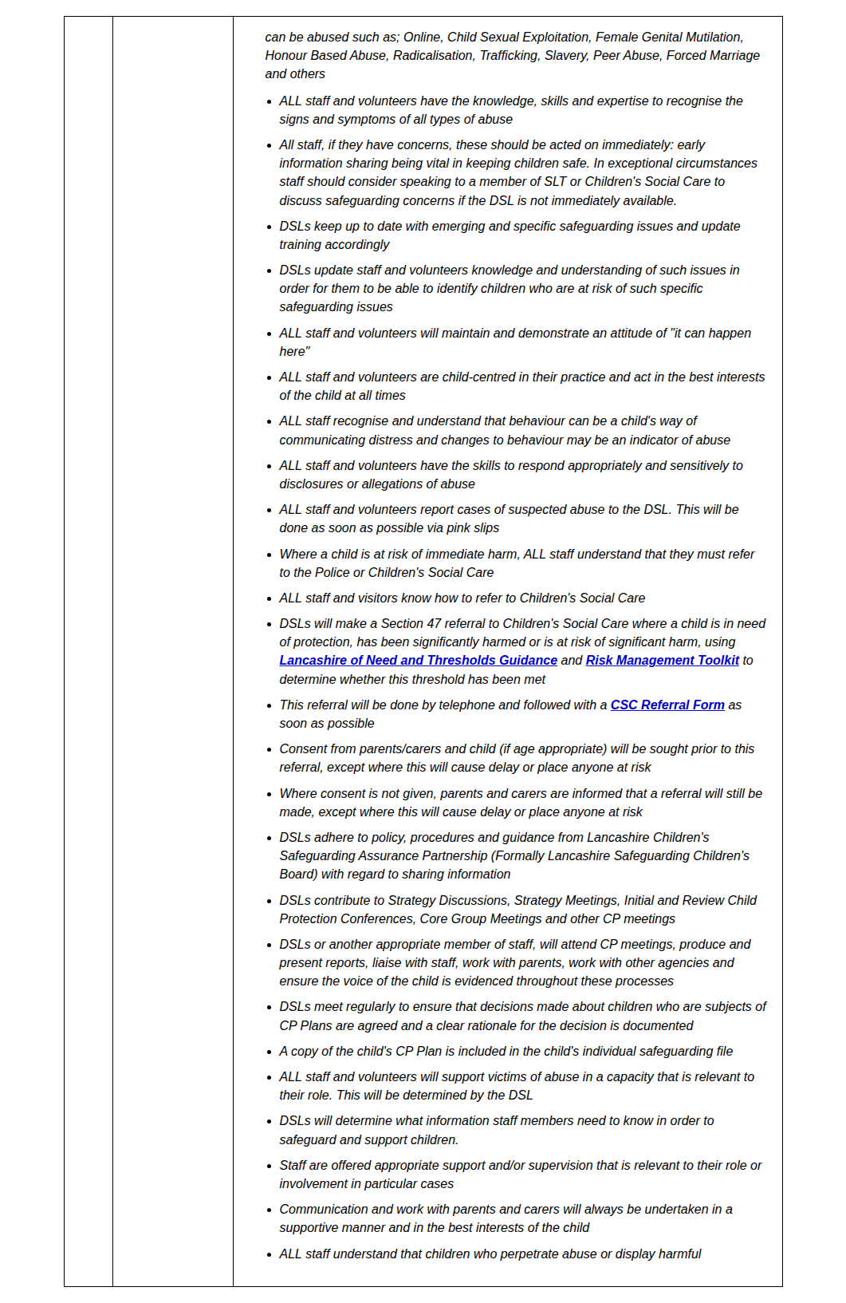can be abused such as; Online, Child Sexual Exploitation, Female Genital Mutilation, Honour Based Abuse, Radicalisation, Trafficking, Slavery, Peer Abuse, Forced Marriage and others
ALL staff and volunteers have the knowledge, skills and expertise to recognise the signs and symptoms of all types of abuse
All staff, if they have concerns, these should be acted on immediately: early information sharing being vital in keeping children safe. In exceptional circumstances staff should consider speaking to a member of SLT or Children's Social Care to discuss safeguarding concerns if the DSL is not immediately available.
DSLs keep up to date with emerging and specific safeguarding issues and update training accordingly
DSLs update staff and volunteers knowledge and understanding of such issues in order for them to be able to identify children who are at risk of such specific safeguarding issues
ALL staff and volunteers will maintain and demonstrate an attitude of "it can happen here"
ALL staff and volunteers are child-centred in their practice and act in the best interests of the child at all times
ALL staff recognise and understand that behaviour can be a child's way of communicating distress and changes to behaviour may be an indicator of abuse
ALL staff and volunteers have the skills to respond appropriately and sensitively to disclosures or allegations of abuse
ALL staff and volunteers report cases of suspected abuse to the DSL. This will be done as soon as possible via pink slips
Where a child is at risk of immediate harm, ALL staff understand that they must refer to the Police or Children's Social Care
ALL staff and visitors know how to refer to Children's Social Care
DSLs will make a Section 47 referral to Children's Social Care where a child is in need of protection, has been significantly harmed or is at risk of significant harm, using Lancashire of Need and Thresholds Guidance and Risk Management Toolkit to determine whether this threshold has been met
This referral will be done by telephone and followed with a CSC Referral Form as soon as possible
Consent from parents/carers and child (if age appropriate) will be sought prior to this referral, except where this will cause delay or place anyone at risk
Where consent is not given, parents and carers are informed that a referral will still be made, except where this will cause delay or place anyone at risk
DSLs adhere to policy, procedures and guidance from Lancashire Children's Safeguarding Assurance Partnership (Formally Lancashire Safeguarding Children's Board) with regard to sharing information
DSLs contribute to Strategy Discussions, Strategy Meetings, Initial and Review Child Protection Conferences, Core Group Meetings and other CP meetings
DSLs or another appropriate member of staff, will attend CP meetings, produce and present reports, liaise with staff, work with parents, work with other agencies and ensure the voice of the child is evidenced throughout these processes
DSLs meet regularly to ensure that decisions made about children who are subjects of CP Plans are agreed and a clear rationale for the decision is documented
A copy of the child's CP Plan is included in the child's individual safeguarding file
ALL staff and volunteers will support victims of abuse in a capacity that is relevant to their role. This will be determined by the DSL
DSLs will determine what information staff members need to know in order to safeguard and support children.
Staff are offered appropriate support and/or supervision that is relevant to their role or involvement in particular cases
Communication and work with parents and carers will always be undertaken in a supportive manner and in the best interests of the child
ALL staff understand that children who perpetrate abuse or display harmful